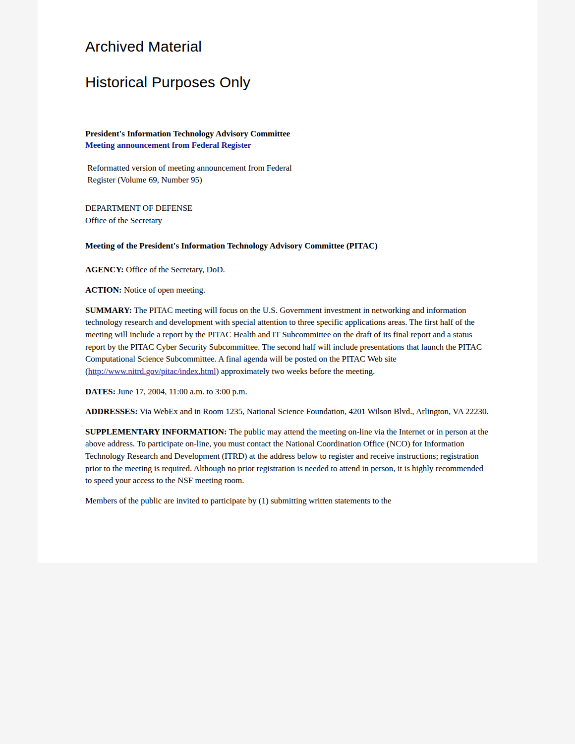Archived Material
Historical Purposes Only
President's Information Technology Advisory Committee
Meeting announcement from Federal Register
Reformatted version of meeting announcement from Federal
Register (Volume 69, Number 95)
DEPARTMENT OF DEFENSE
Office of the Secretary
Meeting of the President's Information Technology Advisory Committee (PITAC)
AGENCY: Office of the Secretary, DoD.
ACTION: Notice of open meeting.
SUMMARY: The PITAC meeting will focus on the U.S. Government investment in networking and information technology research and development with special attention to three specific applications areas. The first half of the meeting will include a report by the PITAC Health and IT Subcommittee on the draft of its final report and a status report by the PITAC Cyber Security Subcommittee. The second half will include presentations that launch the PITAC Computational Science Subcommittee. A final agenda will be posted on the PITAC Web site (http://www.nitrd.gov/pitac/index.html) approximately two weeks before the meeting.
DATES: June 17, 2004, 11:00 a.m. to 3:00 p.m.
ADDRESSES: Via WebEx and in Room 1235, National Science Foundation, 4201 Wilson Blvd., Arlington, VA 22230.
SUPPLEMENTARY INFORMATION: The public may attend the meeting on-line via the Internet or in person at the above address. To participate on-line, you must contact the National Coordination Office (NCO) for Information Technology Research and Development (ITRD) at the address below to register and receive instructions; registration prior to the meeting is required. Although no prior registration is needed to attend in person, it is highly recommended to speed your access to the NSF meeting room.
Members of the public are invited to participate by (1) submitting written statements to the